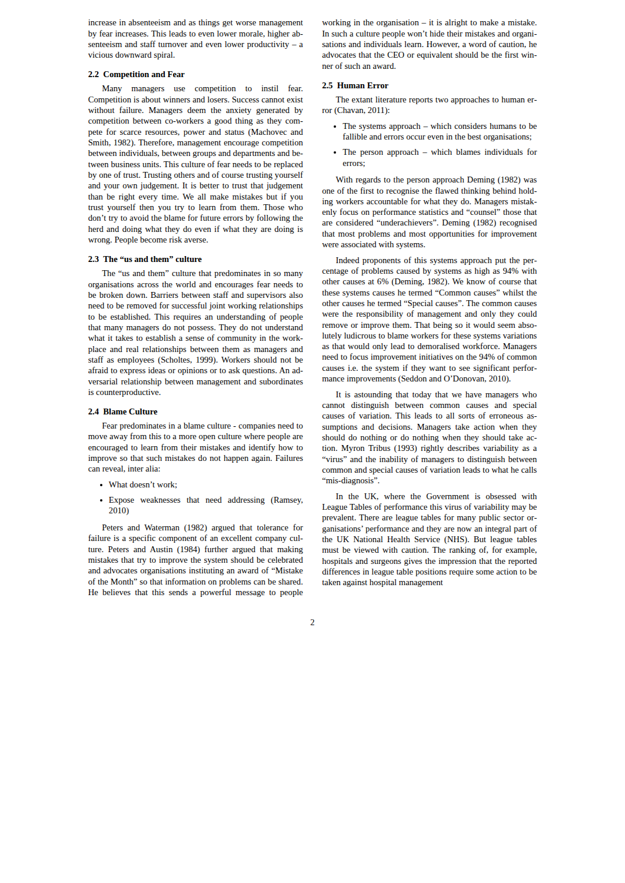increase in absenteeism and as things get worse management by fear increases. This leads to even lower morale, higher absenteeism and staff turnover and even lower productivity – a vicious downward spiral.
2.2 Competition and Fear
Many managers use competition to instil fear. Competition is about winners and losers. Success cannot exist without failure. Managers deem the anxiety generated by competition between co-workers a good thing as they compete for scarce resources, power and status (Machovec and Smith, 1982). Therefore, management encourage competition between individuals, between groups and departments and between business units. This culture of fear needs to be replaced by one of trust. Trusting others and of course trusting yourself and your own judgement. It is better to trust that judgement than be right every time. We all make mistakes but if you trust yourself then you try to learn from them. Those who don’t try to avoid the blame for future errors by following the herd and doing what they do even if what they are doing is wrong. People become risk averse.
2.3 The “us and them” culture
The “us and them” culture that predominates in so many organisations across the world and encourages fear needs to be broken down. Barriers between staff and supervisors also need to be removed for successful joint working relationships to be established. This requires an understanding of people that many managers do not possess. They do not understand what it takes to establish a sense of community in the workplace and real relationships between them as managers and staff as employees (Scholtes, 1999). Workers should not be afraid to express ideas or opinions or to ask questions. An adversarial relationship between management and subordinates is counterproductive.
2.4 Blame Culture
Fear predominates in a blame culture - companies need to move away from this to a more open culture where people are encouraged to learn from their mistakes and identify how to improve so that such mistakes do not happen again. Failures can reveal, inter alia:
What doesn’t work;
Expose weaknesses that need addressing (Ramsey, 2010)
Peters and Waterman (1982) argued that tolerance for failure is a specific component of an excellent company culture. Peters and Austin (1984) further argued that making mistakes that try to improve the system should be celebrated and advocates organisations instituting an award of “Mistake of the Month” so that information on problems can be shared. He believes that this sends a powerful message to people working in the organisation – it is alright to make a mistake. In such a culture people won’t hide their mistakes and organisations and individuals learn. However, a word of caution, he advocates that the CEO or equivalent should be the first winner of such an award.
2.5 Human Error
The extant literature reports two approaches to human error (Chavan, 2011):
The systems approach – which considers humans to be fallible and errors occur even in the best organisations;
The person approach – which blames individuals for errors;
With regards to the person approach Deming (1982) was one of the first to recognise the flawed thinking behind holding workers accountable for what they do. Managers mistakenly focus on performance statistics and “counsel” those that are considered “underachievers”. Deming (1982) recognised that most problems and most opportunities for improvement were associated with systems.
Indeed proponents of this systems approach put the percentage of problems caused by systems as high as 94% with other causes at 6% (Deming, 1982). We know of course that these systems causes he termed “Common causes” whilst the other causes he termed “Special causes”. The common causes were the responsibility of management and only they could remove or improve them. That being so it would seem absolutely ludicrous to blame workers for these systems variations as that would only lead to demoralised workforce. Managers need to focus improvement initiatives on the 94% of common causes i.e. the system if they want to see significant performance improvements (Seddon and O’Donovan, 2010).
It is astounding that today that we have managers who cannot distinguish between common causes and special causes of variation. This leads to all sorts of erroneous assumptions and decisions. Managers take action when they should do nothing or do nothing when they should take action. Myron Tribus (1993) rightly describes variability as a “virus” and the inability of managers to distinguish between common and special causes of variation leads to what he calls “mis-diagnosis”.
In the UK, where the Government is obsessed with League Tables of performance this virus of variability may be prevalent. There are league tables for many public sector organisations’ performance and they are now an integral part of the UK National Health Service (NHS). But league tables must be viewed with caution. The ranking of, for example, hospitals and surgeons gives the impression that the reported differences in league table positions require some action to be taken against hospital management
2